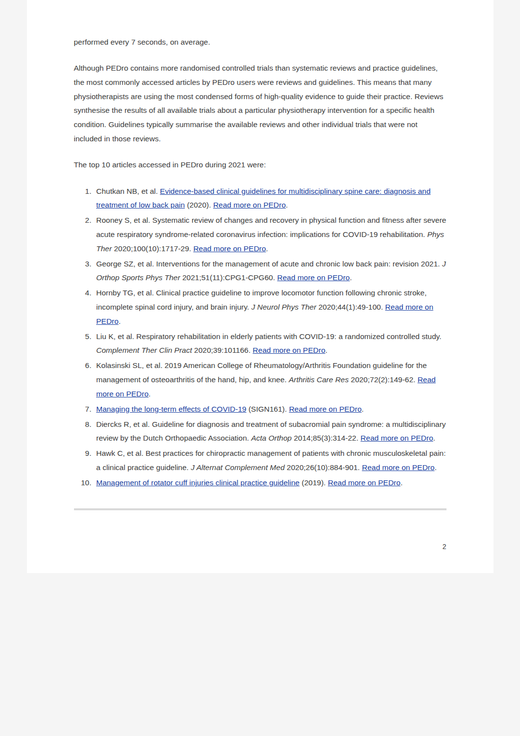performed every 7 seconds, on average.
Although PEDro contains more randomised controlled trials than systematic reviews and practice guidelines, the most commonly accessed articles by PEDro users were reviews and guidelines. This means that many physiotherapists are using the most condensed forms of high-quality evidence to guide their practice. Reviews synthesise the results of all available trials about a particular physiotherapy intervention for a specific health condition. Guidelines typically summarise the available reviews and other individual trials that were not included in those reviews.
The top 10 articles accessed in PEDro during 2021 were:
Chutkan NB, et al. Evidence-based clinical guidelines for multidisciplinary spine care: diagnosis and treatment of low back pain (2020). Read more on PEDro.
Rooney S, et al. Systematic review of changes and recovery in physical function and fitness after severe acute respiratory syndrome-related coronavirus infection: implications for COVID-19 rehabilitation. Phys Ther 2020;100(10):1717-29. Read more on PEDro.
George SZ, et al. Interventions for the management of acute and chronic low back pain: revision 2021. J Orthop Sports Phys Ther 2021;51(11):CPG1-CPG60. Read more on PEDro.
Hornby TG, et al. Clinical practice guideline to improve locomotor function following chronic stroke, incomplete spinal cord injury, and brain injury. J Neurol Phys Ther 2020;44(1):49-100. Read more on PEDro.
Liu K, et al. Respiratory rehabilitation in elderly patients with COVID-19: a randomized controlled study. Complement Ther Clin Pract 2020;39:101166. Read more on PEDro.
Kolasinski SL, et al. 2019 American College of Rheumatology/Arthritis Foundation guideline for the management of osteoarthritis of the hand, hip, and knee. Arthritis Care Res 2020;72(2):149-62. Read more on PEDro.
Managing the long-term effects of COVID-19 (SIGN161). Read more on PEDro.
Diercks R, et al. Guideline for diagnosis and treatment of subacromial pain syndrome: a multidisciplinary review by the Dutch Orthopaedic Association. Acta Orthop 2014;85(3):314-22. Read more on PEDro.
Hawk C, et al. Best practices for chiropractic management of patients with chronic musculoskeletal pain: a clinical practice guideline. J Alternat Complement Med 2020;26(10):884-901. Read more on PEDro.
Management of rotator cuff injuries clinical practice guideline (2019). Read more on PEDro.
2